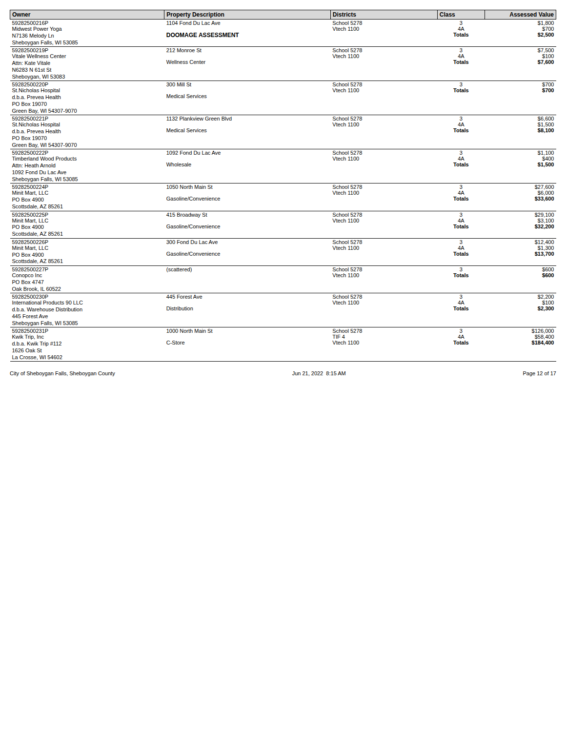| Owner | Property Description | Districts | Class | Assessed Value |
| --- | --- | --- | --- | --- |
| 59282500216P Midwest Power Yoga N7136 Melody Ln Sheboygan Falls, WI 53085 | 1104 Fond Du Lac Ave DOOMAGE ASSESSMENT | School 5278 Vtech 1100 | 3 4A Totals | $1,800 $700 $2,500 |
| 59282500219P Vitale Wellness Center Attn: Kate Vitale N6283 N 61st St Sheboygan, WI 53083 | 212 Monroe St Wellness Center | School 5278 Vtech 1100 | 3 4A Totals | $7,500 $100 $7,600 |
| 59282500220P St.Nicholas Hospital d.b.a. Prevea Health PO Box 19070 Green Bay, WI 54307-9070 | 300 Mill St Medical Services | School 5278 Vtech 1100 | 3 Totals | $700 $700 |
| 59282500221P St.Nicholas Hospital d.b.a. Prevea Health PO Box 19070 Green Bay, WI 54307-9070 | 1132 Plankview Green Blvd Medical Services | School 5278 Vtech 1100 | 3 4A Totals | $6,600 $1,500 $8,100 |
| 59282500222P Timberland Wood Products Attn: Heath Arnold 1092 Fond Du Lac Ave Sheboygan Falls, WI 53085 | 1092 Fond Du Lac Ave Wholesale | School 5278 Vtech 1100 | 3 4A Totals | $1,100 $400 $1,500 |
| 59282500224P Minit Mart, LLC PO Box 4900 Scottsdale, AZ 85261 | 1050 North Main St Gasoline/Convenience | School 5278 Vtech 1100 | 3 4A Totals | $27,600 $6,000 $33,600 |
| 59282500225P Minit Mart, LLC PO Box 4900 Scottsdale, AZ 85261 | 415 Broadway St Gasoline/Convenience | School 5278 Vtech 1100 | 3 4A Totals | $29,100 $3,100 $32,200 |
| 59282500226P Minit Mart, LLC PO Box 4900 Scottsdale, AZ 85261 | 300 Fond Du Lac Ave Gasoline/Convenience | School 5278 Vtech 1100 | 3 4A Totals | $12,400 $1,300 $13,700 |
| 59282500227P Conopco Inc PO Box 4747 Oak Brook, IL 60522 | (scattered) | School 5278 Vtech 1100 | 3 Totals | $600 $600 |
| 59282500230P International Products 90 LLC d.b.a. Warehouse Distribution 445 Forest Ave Sheboygan Falls, WI 53085 | 445 Forest Ave Distribution | School 5278 Vtech 1100 | 3 4A Totals | $2,200 $100 $2,300 |
| 59282500231P Kwik Trip, Inc d.b.a. Kwik Trip #112 1626 Oak St La Crosse, WI 54602 | 1000 North Main St C-Store | School 5278 TIF 4 Vtech 1100 | 3 4A Totals | $126,000 $58,400 $184,400 |
City of Sheboygan Falls, Sheboygan County
Jun 21, 2022 8:15 AM
Page 12 of 17